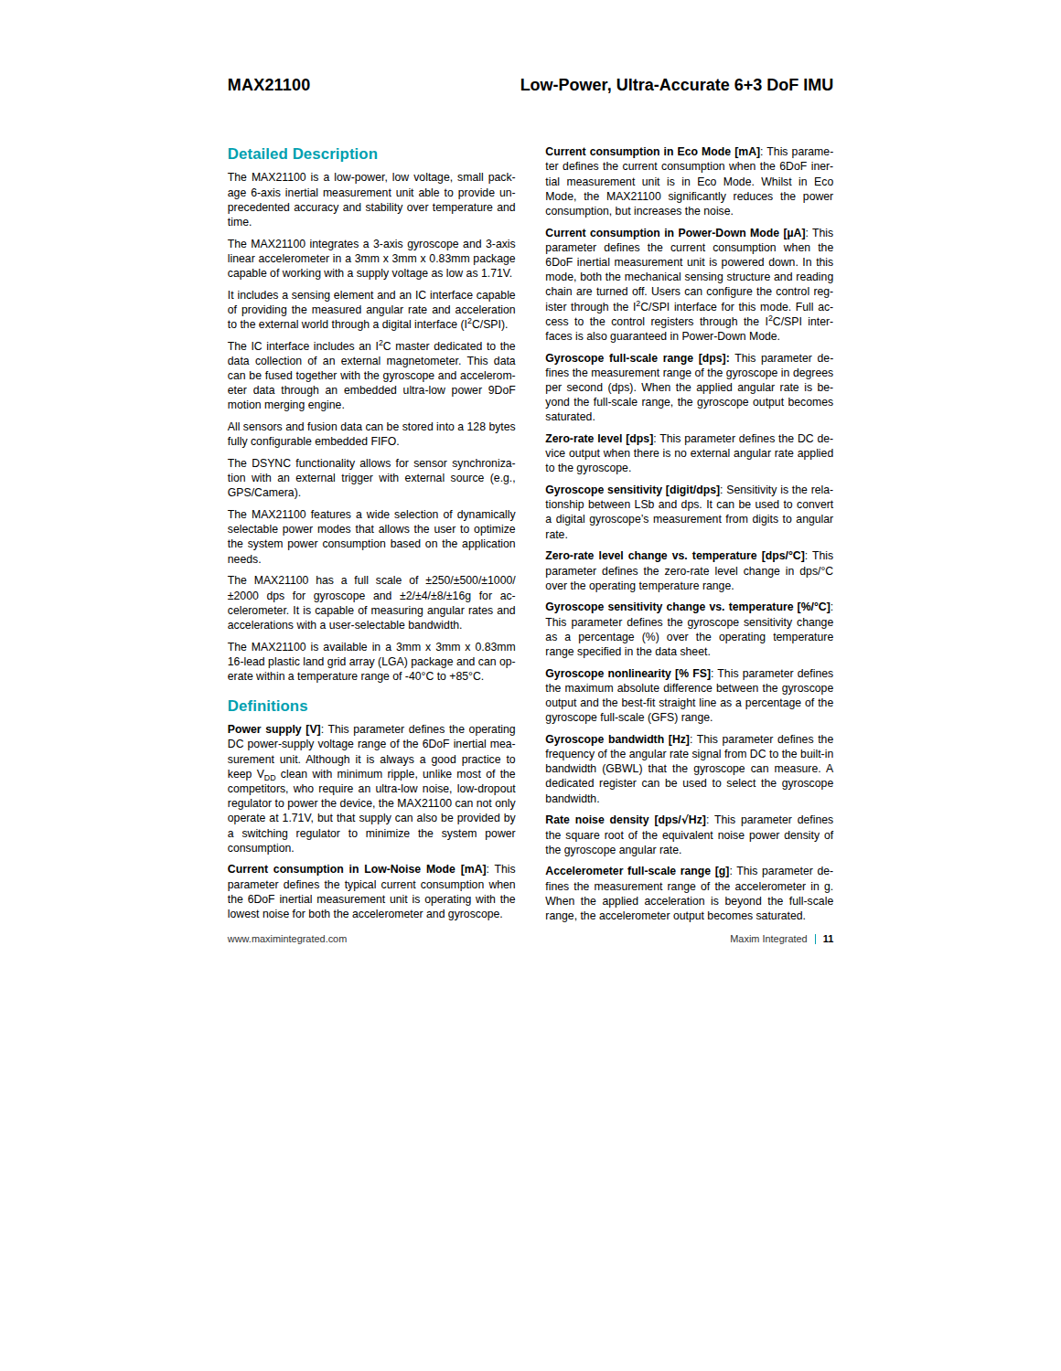MAX21100
Low-Power, Ultra-Accurate 6+3 DoF IMU
Detailed Description
The MAX21100 is a low-power, low voltage, small package 6-axis inertial measurement unit able to provide unprecedented accuracy and stability over temperature and time.
The MAX21100 integrates a 3-axis gyroscope and 3-axis linear accelerometer in a 3mm x 3mm x 0.83mm package capable of working with a supply voltage as low as 1.71V.
It includes a sensing element and an IC interface capable of providing the measured angular rate and acceleration to the external world through a digital interface (I2C/SPI).
The IC interface includes an I2C master dedicated to the data collection of an external magnetometer. This data can be fused together with the gyroscope and accelerometer data through an embedded ultra-low power 9DoF motion merging engine.
All sensors and fusion data can be stored into a 128 bytes fully configurable embedded FIFO.
The DSYNC functionality allows for sensor synchronization with an external trigger with external source (e.g., GPS/Camera).
The MAX21100 features a wide selection of dynamically selectable power modes that allows the user to optimize the system power consumption based on the application needs.
The MAX21100 has a full scale of ±250/±500/±1000/±2000 dps for gyroscope and ±2/±4/±8/±16g for accelerometer. It is capable of measuring angular rates and accelerations with a user-selectable bandwidth.
The MAX21100 is available in a 3mm x 3mm x 0.83mm 16-lead plastic land grid array (LGA) package and can operate within a temperature range of -40°C to +85°C.
Definitions
Power supply [V]: This parameter defines the operating DC power-supply voltage range of the 6DoF inertial measurement unit. Although it is always a good practice to keep VDD clean with minimum ripple, unlike most of the competitors, who require an ultra-low noise, low-dropout regulator to power the device, the MAX21100 can not only operate at 1.71V, but that supply can also be provided by a switching regulator to minimize the system power consumption.
Current consumption in Low-Noise Mode [mA]: This parameter defines the typical current consumption when the 6DoF inertial measurement unit is operating with the lowest noise for both the accelerometer and gyroscope.
Current consumption in Eco Mode [mA]: This parameter defines the current consumption when the 6DoF inertial measurement unit is in Eco Mode. Whilst in Eco Mode, the MAX21100 significantly reduces the power consumption, but increases the noise.
Current consumption in Power-Down Mode [µA]: This parameter defines the current consumption when the 6DoF inertial measurement unit is powered down. In this mode, both the mechanical sensing structure and reading chain are turned off. Users can configure the control register through the I2C/SPI interface for this mode. Full access to the control registers through the I2C/SPI interfaces is also guaranteed in Power-Down Mode.
Gyroscope full-scale range [dps]: This parameter defines the measurement range of the gyroscope in degrees per second (dps). When the applied angular rate is beyond the full-scale range, the gyroscope output becomes saturated.
Zero-rate level [dps]: This parameter defines the DC device output when there is no external angular rate applied to the gyroscope.
Gyroscope sensitivity [digit/dps]: Sensitivity is the relationship between LSb and dps. It can be used to convert a digital gyroscope’s measurement from digits to angular rate.
Zero-rate level change vs. temperature [dps/°C]: This parameter defines the zero-rate level change in dps/°C over the operating temperature range.
Gyroscope sensitivity change vs. temperature [%/°C]: This parameter defines the gyroscope sensitivity change as a percentage (%) over the operating temperature range specified in the data sheet.
Gyroscope nonlinearity [% FS]: This parameter defines the maximum absolute difference between the gyroscope output and the best-fit straight line as a percentage of the gyroscope full-scale (GFS) range.
Gyroscope bandwidth [Hz]: This parameter defines the frequency of the angular rate signal from DC to the built-in bandwidth (GBWL) that the gyroscope can measure. A dedicated register can be used to select the gyroscope bandwidth.
Rate noise density [dps/√Hz]: This parameter defines the square root of the equivalent noise power density of the gyroscope angular rate.
Accelerometer full-scale range [g]: This parameter defines the measurement range of the accelerometer in g. When the applied acceleration is beyond the full-scale range, the accelerometer output becomes saturated.
www.maximintegrated.com
Maxim Integrated 11